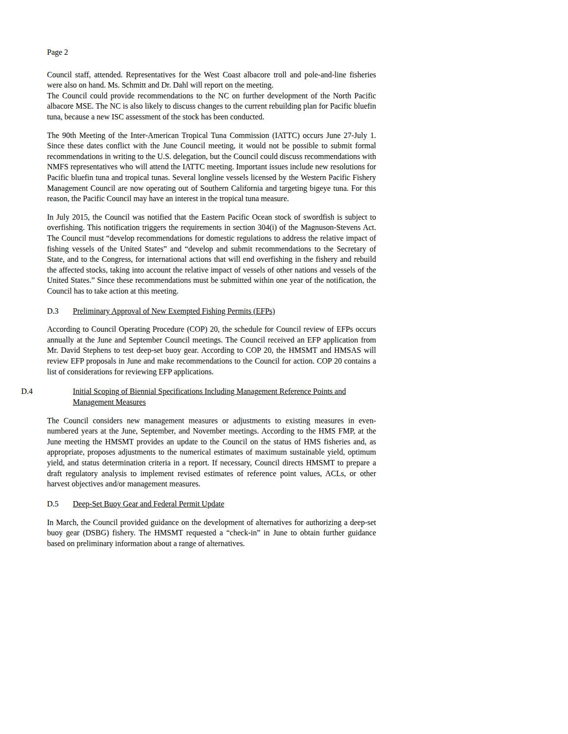Page 2
Council staff, attended. Representatives for the West Coast albacore troll and pole-and-line fisheries were also on hand. Ms. Schmitt and Dr. Dahl will report on the meeting.
The Council could provide recommendations to the NC on further development of the North Pacific albacore MSE. The NC is also likely to discuss changes to the current rebuilding plan for Pacific bluefin tuna, because a new ISC assessment of the stock has been conducted.
The 90th Meeting of the Inter-American Tropical Tuna Commission (IATTC) occurs June 27-July 1. Since these dates conflict with the June Council meeting, it would not be possible to submit formal recommendations in writing to the U.S. delegation, but the Council could discuss recommendations with NMFS representatives who will attend the IATTC meeting. Important issues include new resolutions for Pacific bluefin tuna and tropical tunas. Several longline vessels licensed by the Western Pacific Fishery Management Council are now operating out of Southern California and targeting bigeye tuna. For this reason, the Pacific Council may have an interest in the tropical tuna measure.
In July 2015, the Council was notified that the Eastern Pacific Ocean stock of swordfish is subject to overfishing. This notification triggers the requirements in section 304(i) of the Magnuson-Stevens Act. The Council must “develop recommendations for domestic regulations to address the relative impact of fishing vessels of the United States” and “develop and submit recommendations to the Secretary of State, and to the Congress, for international actions that will end overfishing in the fishery and rebuild the affected stocks, taking into account the relative impact of vessels of other nations and vessels of the United States.” Since these recommendations must be submitted within one year of the notification, the Council has to take action at this meeting.
D.3 Preliminary Approval of New Exempted Fishing Permits (EFPs)
According to Council Operating Procedure (COP) 20, the schedule for Council review of EFPs occurs annually at the June and September Council meetings. The Council received an EFP application from Mr. David Stephens to test deep-set buoy gear. According to COP 20, the HMSMT and HMSAS will review EFP proposals in June and make recommendations to the Council for action. COP 20 contains a list of considerations for reviewing EFP applications.
D.4 Initial Scoping of Biennial Specifications Including Management Reference Points and Management Measures
The Council considers new management measures or adjustments to existing measures in even-numbered years at the June, September, and November meetings. According to the HMS FMP, at the June meeting the HMSMT provides an update to the Council on the status of HMS fisheries and, as appropriate, proposes adjustments to the numerical estimates of maximum sustainable yield, optimum yield, and status determination criteria in a report. If necessary, Council directs HMSMT to prepare a draft regulatory analysis to implement revised estimates of reference point values, ACLs, or other harvest objectives and/or management measures.
D.5 Deep-Set Buoy Gear and Federal Permit Update
In March, the Council provided guidance on the development of alternatives for authorizing a deep-set buoy gear (DSBG) fishery. The HMSMT requested a “check-in” in June to obtain further guidance based on preliminary information about a range of alternatives.